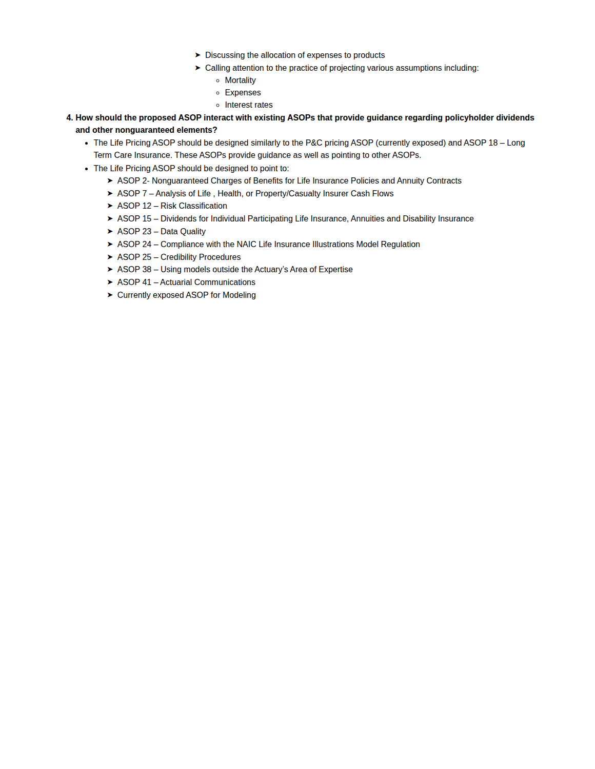Discussing the allocation of expenses to products
Calling attention to the practice of projecting various assumptions including:
Mortality
Expenses
Interest rates
How should the proposed ASOP interact with existing ASOPs that provide guidance regarding policyholder dividends and other nonguaranteed elements?
The Life Pricing ASOP should be designed similarly to the P&C pricing ASOP (currently exposed) and ASOP 18 – Long Term Care Insurance. These ASOPs provide guidance as well as pointing to other ASOPs.
The Life Pricing ASOP should be designed to point to:
ASOP 2- Nonguaranteed Charges of Benefits for Life Insurance Policies and Annuity Contracts
ASOP 7 – Analysis of Life , Health, or Property/Casualty Insurer Cash Flows
ASOP 12 – Risk Classification
ASOP 15 – Dividends for Individual Participating Life Insurance, Annuities and Disability Insurance
ASOP 23 – Data Quality
ASOP 24 – Compliance with the NAIC Life Insurance Illustrations Model Regulation
ASOP 25 – Credibility Procedures
ASOP 38 – Using models outside the Actuary’s Area of Expertise
ASOP 41 – Actuarial Communications
Currently exposed ASOP for Modeling